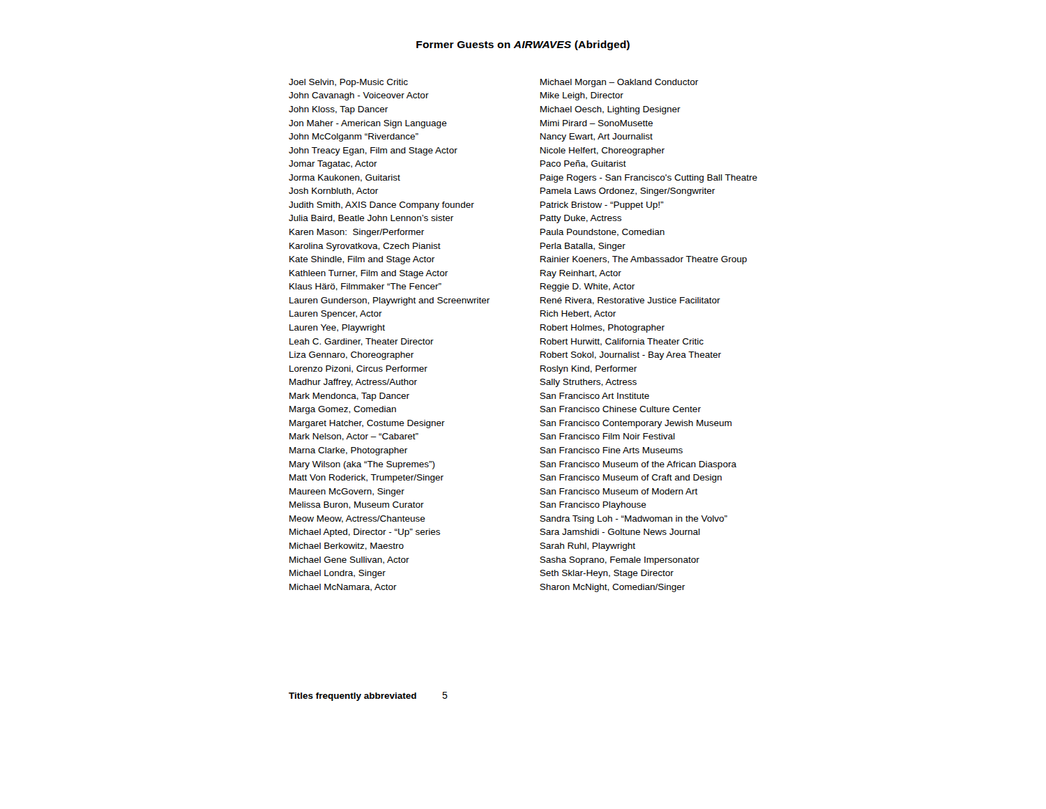Former Guests on AIRWAVES (Abridged)
Joel Selvin, Pop-Music Critic
John Cavanagh - Voiceover Actor
John Kloss, Tap Dancer
Jon Maher - American Sign Language
John McColganm “Riverdance”
John Treacy Egan, Film and Stage Actor
Jomar Tagatac, Actor
Jorma Kaukonen, Guitarist
Josh Kornbluth, Actor
Judith Smith, AXIS Dance Company founder
Julia Baird, Beatle John Lennon’s sister
Karen Mason: Singer/Performer
Karolina Syrovatkova, Czech Pianist
Kate Shindle, Film and Stage Actor
Kathleen Turner, Film and Stage Actor
Klaus Härö, Filmmaker “The Fencer”
Lauren Gunderson, Playwright and Screenwriter
Lauren Spencer, Actor
Lauren Yee, Playwright
Leah C. Gardiner, Theater Director
Liza Gennaro, Choreographer
Lorenzo Pizoni, Circus Performer
Madhur Jaffrey, Actress/Author
Mark Mendonca, Tap Dancer
Marga Gomez, Comedian
Margaret Hatcher, Costume Designer
Mark Nelson, Actor – “Cabaret”
Marna Clarke, Photographer
Mary Wilson (aka “The Supremes”)
Matt Von Roderick, Trumpeter/Singer
Maureen McGovern, Singer
Melissa Buron, Museum Curator
Meow Meow, Actress/Chanteuse
Michael Apted, Director - “Up” series
Michael Berkowitz, Maestro
Michael Gene Sullivan, Actor
Michael Londra, Singer
Michael McNamara, Actor
Michael Morgan – Oakland Conductor
Mike Leigh, Director
Michael Oesch, Lighting Designer
Mimi Pirard – SonoMusette
Nancy Ewart, Art Journalist
Nicole Helfert, Choreographer
Paco Peña, Guitarist
Paige Rogers - San Francisco's Cutting Ball Theatre
Pamela Laws Ordonez, Singer/Songwriter
Patrick Bristow - “Puppet Up!”
Patty Duke, Actress
Paula Poundstone, Comedian
Perla Batalla, Singer
Rainier Koeners, The Ambassador Theatre Group
Ray Reinhart, Actor
Reggie D. White, Actor
René Rivera, Restorative Justice Facilitator
Rich Hebert, Actor
Robert Holmes, Photographer
Robert Hurwitt, California Theater Critic
Robert Sokol, Journalist - Bay Area Theater
Roslyn Kind, Performer
Sally Struthers, Actress
San Francisco Art Institute
San Francisco Chinese Culture Center
San Francisco Contemporary Jewish Museum
San Francisco Film Noir Festival
San Francisco Fine Arts Museums
San Francisco Museum of the African Diaspora
San Francisco Museum of Craft and Design
San Francisco Museum of Modern Art
San Francisco Playhouse
Sandra Tsing Loh - “Madwoman in the Volvo”
Sara Jamshidi - Goltune News Journal
Sarah Ruhl, Playwright
Sasha Soprano, Female Impersonator
Seth Sklar-Heyn, Stage Director
Sharon McNight, Comedian/Singer
Titles frequently abbreviated 5